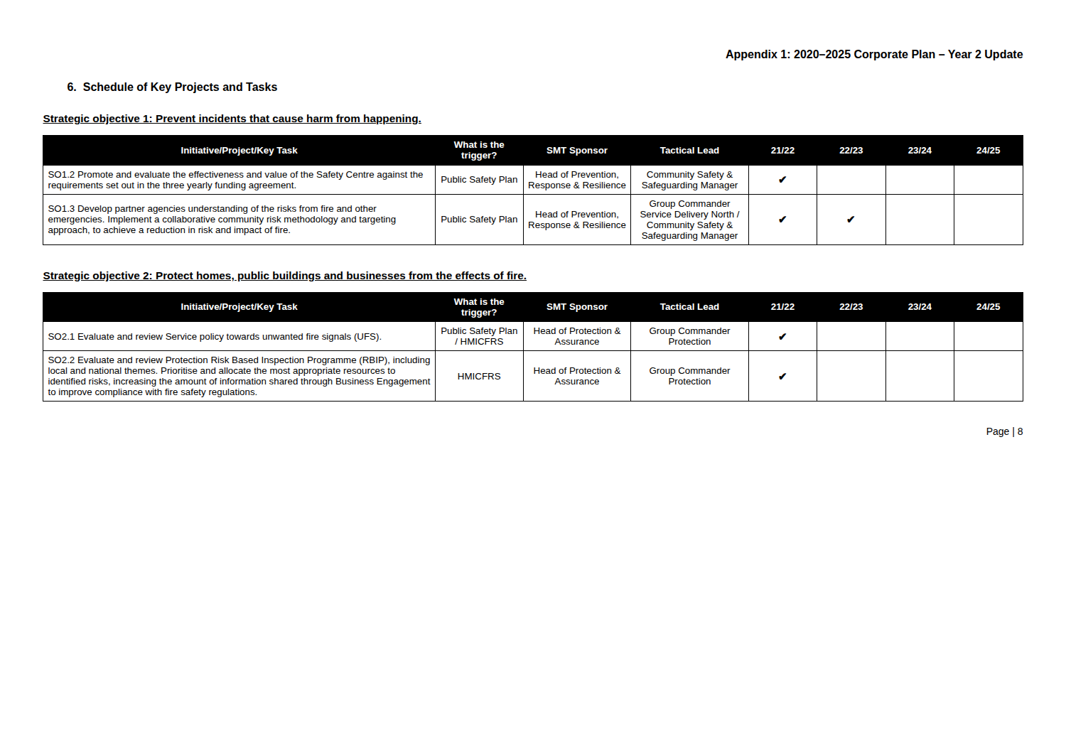Appendix 1: 2020–2025 Corporate Plan – Year 2 Update
6. Schedule of Key Projects and Tasks
Strategic objective 1: Prevent incidents that cause harm from happening.
| Initiative/Project/Key Task | What is the trigger? | SMT Sponsor | Tactical Lead | 21/22 | 22/23 | 23/24 | 24/25 |
| --- | --- | --- | --- | --- | --- | --- | --- |
| SO1.2 Promote and evaluate the effectiveness and value of the Safety Centre against the requirements set out in the three yearly funding agreement. | Public Safety Plan | Head of Prevention, Response & Resilience | Community Safety & Safeguarding Manager | ✔ | | | |
| SO1.3 Develop partner agencies understanding of the risks from fire and other emergencies. Implement a collaborative community risk methodology and targeting approach, to achieve a reduction in risk and impact of fire. | Public Safety Plan | Head of Prevention, Response & Resilience | Group Commander Service Delivery North / Community Safety & Safeguarding Manager | ✔ | ✔ | | |
Strategic objective 2: Protect homes, public buildings and businesses from the effects of fire.
| Initiative/Project/Key Task | What is the trigger? | SMT Sponsor | Tactical Lead | 21/22 | 22/23 | 23/24 | 24/25 |
| --- | --- | --- | --- | --- | --- | --- | --- |
| SO2.1 Evaluate and review Service policy towards unwanted fire signals (UFS). | Public Safety Plan / HMICFRS | Head of Protection & Assurance | Group Commander Protection | ✔ | | | |
| SO2.2 Evaluate and review Protection Risk Based Inspection Programme (RBIP), including local and national themes. Prioritise and allocate the most appropriate resources to identified risks, increasing the amount of information shared through Business Engagement to improve compliance with fire safety regulations. | HMICFRS | Head of Protection & Assurance | Group Commander Protection | ✔ | | | |
Page | 8